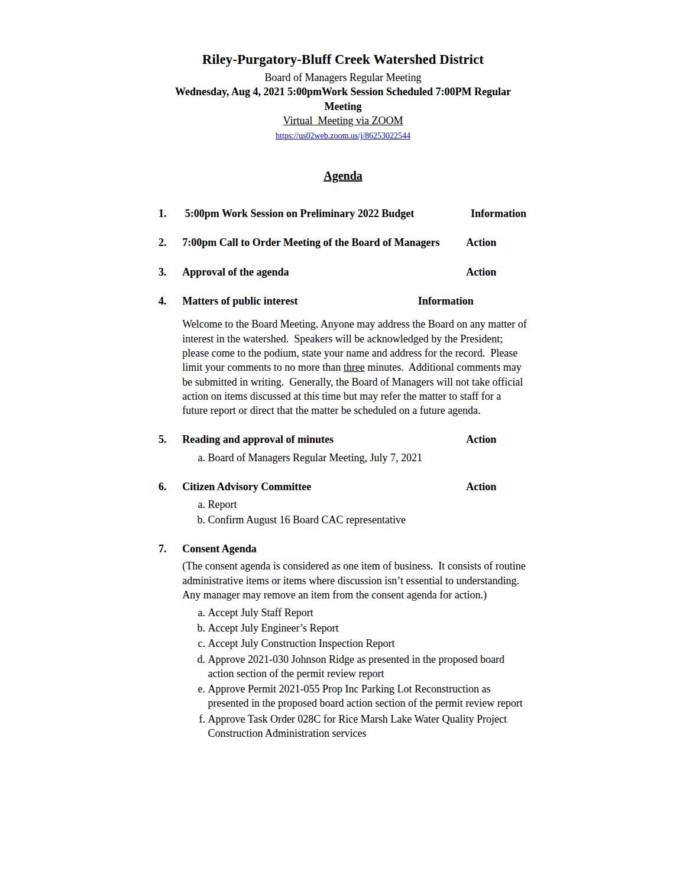Riley-Purgatory-Bluff Creek Watershed District
Board of Managers Regular Meeting
Wednesday, Aug 4, 2021 5:00pmWork Session Scheduled 7:00PM Regular Meeting
Virtual Meeting via ZOOM
https://us02web.zoom.us/j/86253022544
Agenda
5:00pm Work Session on Preliminary 2022 Budget Information
7:00pm Call to Order Meeting of the Board of Managers Action
Approval of the agenda Action
Matters of public interest Information
Welcome to the Board Meeting. Anyone may address the Board on any matter of interest in the watershed. Speakers will be acknowledged by the President; please come to the podium, state your name and address for the record. Please limit your comments to no more than three minutes. Additional comments may be submitted in writing. Generally, the Board of Managers will not take official action on items discussed at this time but may refer the matter to staff for a future report or direct that the matter be scheduled on a future agenda.
Reading and approval of minutes Action
Board of Managers Regular Meeting, July 7, 2021
Citizen Advisory Committee Action
Report
Confirm August 16 Board CAC representative
Consent Agenda
(The consent agenda is considered as one item of business. It consists of routine administrative items or items where discussion isn’t essential to understanding. Any manager may remove an item from the consent agenda for action.)
Accept July Staff Report
Accept July Engineer’s Report
Accept July Construction Inspection Report
Approve 2021-030 Johnson Ridge as presented in the proposed board action section of the permit review report
Approve Permit 2021-055 Prop Inc Parking Lot Reconstruction as presented in the proposed board action section of the permit review report
Approve Task Order 028C for Rice Marsh Lake Water Quality Project Construction Administration services